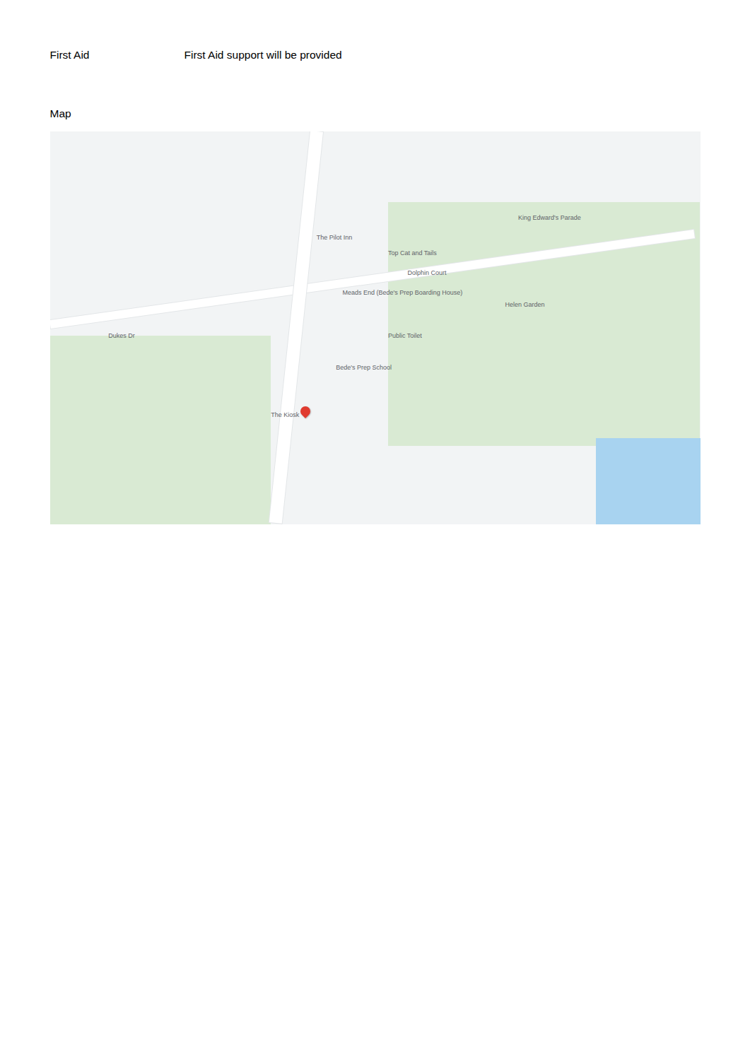First Aid
First Aid support will be provided
Map
The Pilot Inn Top Cat and Tails Dolphin Court Meads End (Bede's Prep Boarding House) Helen Garden Public Toilet Bede's Prep School The Kiosk Dukes Dr King Edward's Parade